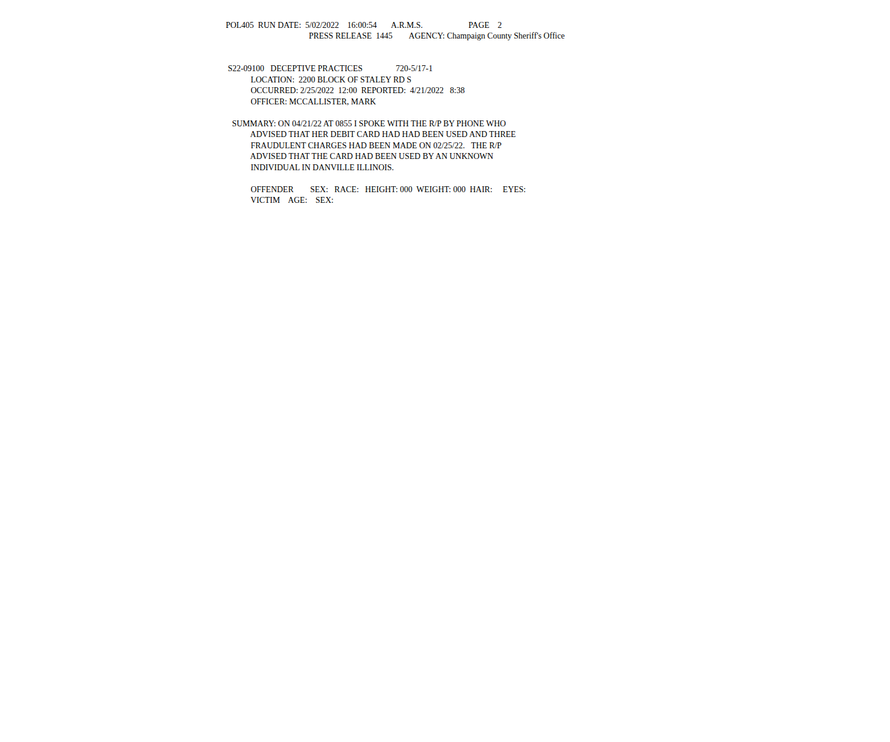POL405 RUN DATE: 5/02/2022 16:00:54 A.R.M.S. PAGE 2
PRESS RELEASE 1445 AGENCY: Champaign County Sheriff's Office
S22-09100 DECEPTIVE PRACTICES 720-5/17-1
LOCATION: 2200 BLOCK OF STALEY RD S
OCCURRED: 2/25/2022 12:00 REPORTED: 4/21/2022 8:38
OFFICER: MCCALLISTER, MARK
SUMMARY: ON 04/21/22 AT 0855 I SPOKE WITH THE R/P BY PHONE WHO
ADVISED THAT HER DEBIT CARD HAD HAD BEEN USED AND THREE
FRAUDULENT CHARGES HAD BEEN MADE ON 02/25/22. THE R/P
ADVISED THAT THE CARD HAD BEEN USED BY AN UNKNOWN
INDIVIDUAL IN DANVILLE ILLINOIS.
OFFENDER SEX: RACE: HEIGHT: 000 WEIGHT: 000 HAIR: EYES:
VICTIM AGE: SEX: